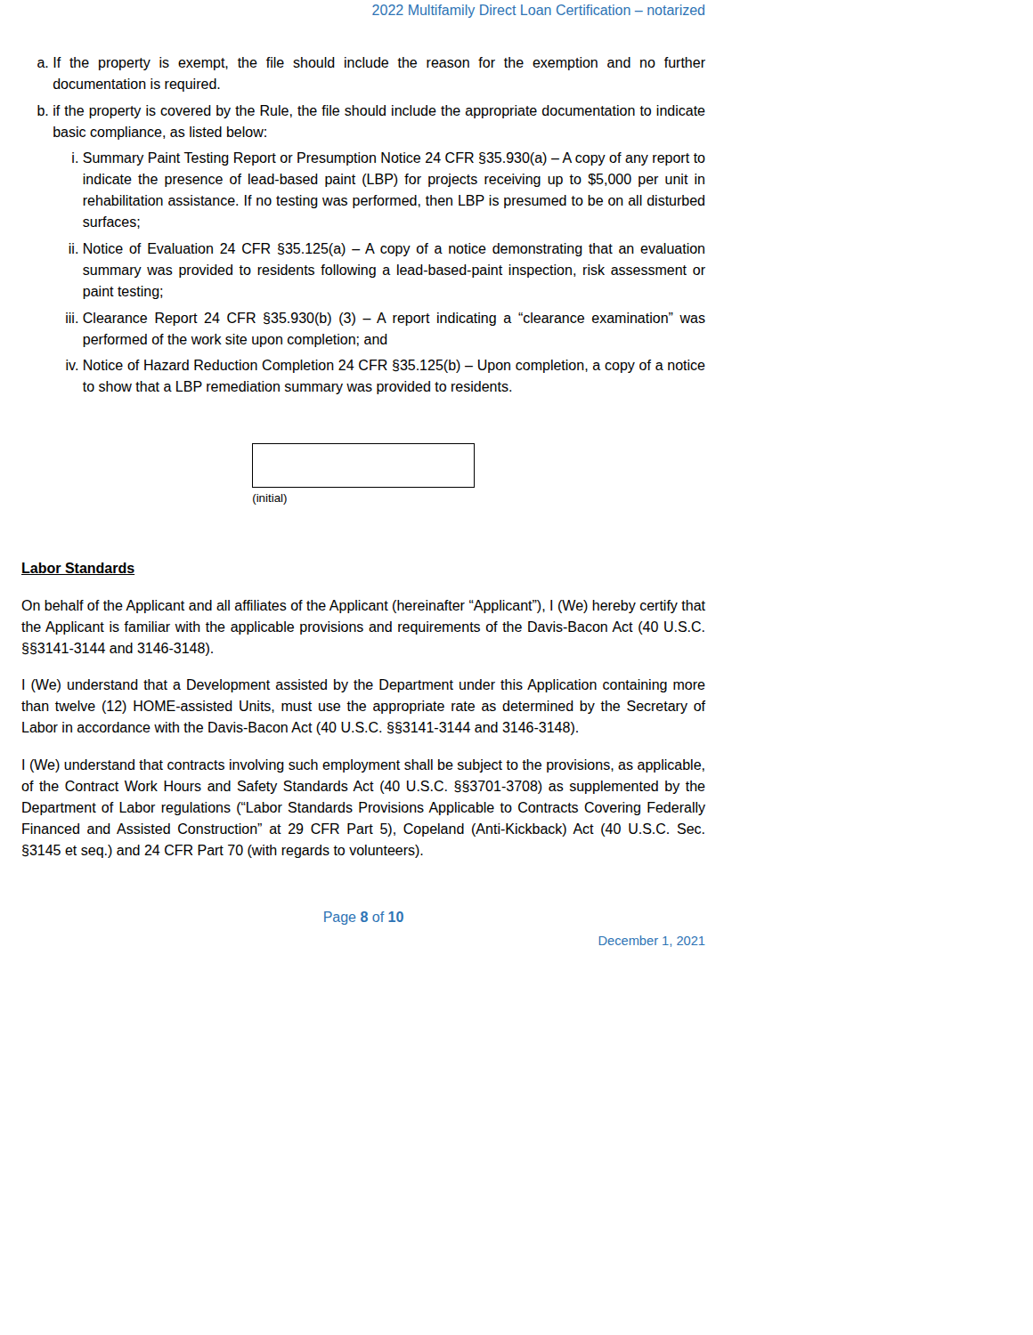2022 Multifamily Direct Loan Certification – notarized
If the property is exempt, the file should include the reason for the exemption and no further documentation is required.
if the property is covered by the Rule, the file should include the appropriate documentation to indicate basic compliance, as listed below:
Summary Paint Testing Report or Presumption Notice 24 CFR §35.930(a) – A copy of any report to indicate the presence of lead-based paint (LBP) for projects receiving up to $5,000 per unit in rehabilitation assistance. If no testing was performed, then LBP is presumed to be on all disturbed surfaces;
Notice of Evaluation 24 CFR §35.125(a) – A copy of a notice demonstrating that an evaluation summary was provided to residents following a lead-based-paint inspection, risk assessment or paint testing;
Clearance Report 24 CFR §35.930(b) (3) – A report indicating a “clearance examination” was performed of the work site upon completion; and
Notice of Hazard Reduction Completion 24 CFR §35.125(b) – Upon completion, a copy of a notice to show that a LBP remediation summary was provided to residents.
(initial)
Labor Standards
On behalf of the Applicant and all affiliates of the Applicant (hereinafter “Applicant”), I (We) hereby certify that the Applicant is familiar with the applicable provisions and requirements of the Davis-Bacon Act (40 U.S.C. §§3141-3144 and 3146-3148).
I (We) understand that a Development assisted by the Department under this Application containing more than twelve (12) HOME-assisted Units, must use the appropriate rate as determined by the Secretary of Labor in accordance with the Davis-Bacon Act (40 U.S.C. §§3141-3144 and 3146-3148).
I (We) understand that contracts involving such employment shall be subject to the provisions, as applicable, of the Contract Work Hours and Safety Standards Act (40 U.S.C. §§3701-3708) as supplemented by the Department of Labor regulations (“Labor Standards Provisions Applicable to Contracts Covering Federally Financed and Assisted Construction” at 29 CFR Part 5), Copeland (Anti-Kickback) Act (40 U.S.C. Sec. §3145 et seq.) and 24 CFR Part 70 (with regards to volunteers).
Page 8 of 10
December 1, 2021